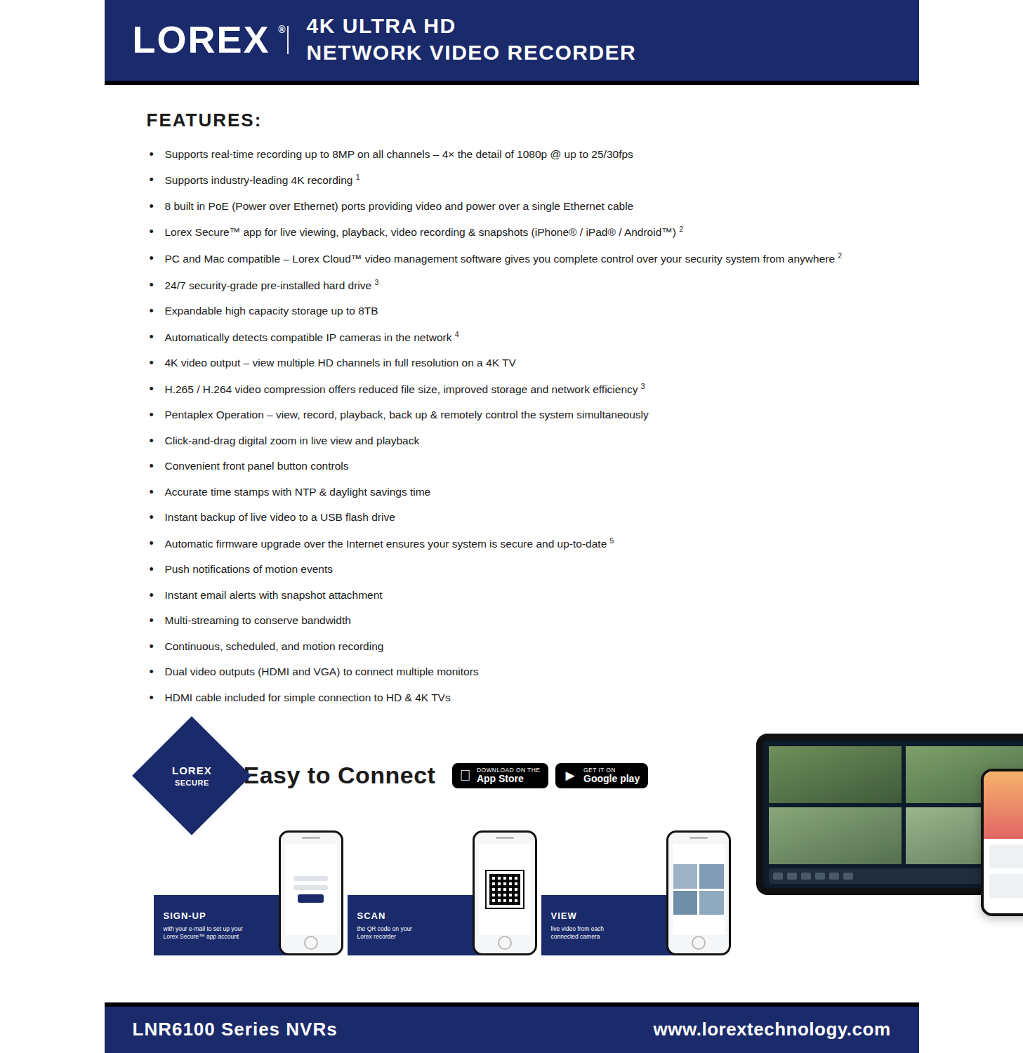LOREX®
4K Ultra HD
Network Video Recorder
Features:
Supports real-time recording up to 8MP on all channels – 4× the detail of 1080p @ up to 25/30fps
Supports industry-leading 4K recording 1
8 built in PoE (Power over Ethernet) ports providing video and power over a single Ethernet cable
Lorex Secure™ app for live viewing, playback, video recording & snapshots (iPhone® / iPad® / Android™) 2
PC and Mac compatible – Lorex Cloud™ video management software gives you complete control over your security system from anywhere 2
24/7 security-grade pre-installed hard drive 3
Expandable high capacity storage up to 8TB
Automatically detects compatible IP cameras in the network 4
4K video output – view multiple HD channels in full resolution on a 4K TV
H.265 / H.264 video compression offers reduced file size, improved storage and network efficiency 3
Pentaplex Operation – view, record, playback, back up & remotely control the system simultaneously
Click-and-drag digital zoom in live view and playback
Convenient front panel button controls
Accurate time stamps with NTP & daylight savings time
Instant backup of live video to a USB flash drive
Automatic firmware upgrade over the Internet ensures your system is secure and up-to-date 5
Push notifications of motion events
Instant email alerts with snapshot attachment
Multi-streaming to conserve bandwidth
Continuous, scheduled, and motion recording
Dual video outputs (HDMI and VGA) to connect multiple monitors
HDMI cable included for simple connection to HD & 4K TVs
LOREXSECURE
Easy to Connect
 Download on the App Store
► Get it on Google play
SIGN-UP with your e-mail to set up your
Lorex Secure™ app account
SCAN the QR code on your
Lorex recorder
VIEW live video from each
connected camera
31
LNR6100 Series NVRs
www.lorextechnology.com